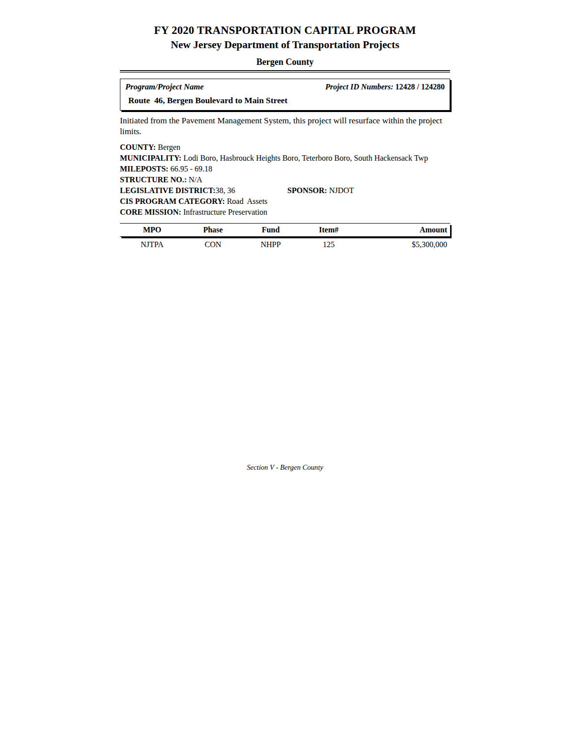FY 2020 TRANSPORTATION CAPITAL PROGRAM
New Jersey Department of Transportation Projects
Bergen County
Program/Project Name Project ID Numbers: 12428 / 124280
Route 46, Bergen Boulevard to Main Street
Initiated from the Pavement Management System, this project will resurface within the project limits.
COUNTY: Bergen
MUNICIPALITY: Lodi Boro, Hasbrouck Heights Boro, Teterboro Boro, South Hackensack Twp
MILEPOSTS: 66.95 - 69.18
STRUCTURE NO.: N/A
LEGISLATIVE DISTRICT: 38, 36 SPONSOR: NJDOT
CIS PROGRAM CATEGORY: Road Assets
CORE MISSION: Infrastructure Preservation
| MPO | Phase | Fund | Item# | Amount |
| --- | --- | --- | --- | --- |
| NJTPA | CON | NHPP | 125 | $5,300,000 |
Section V - Bergen County